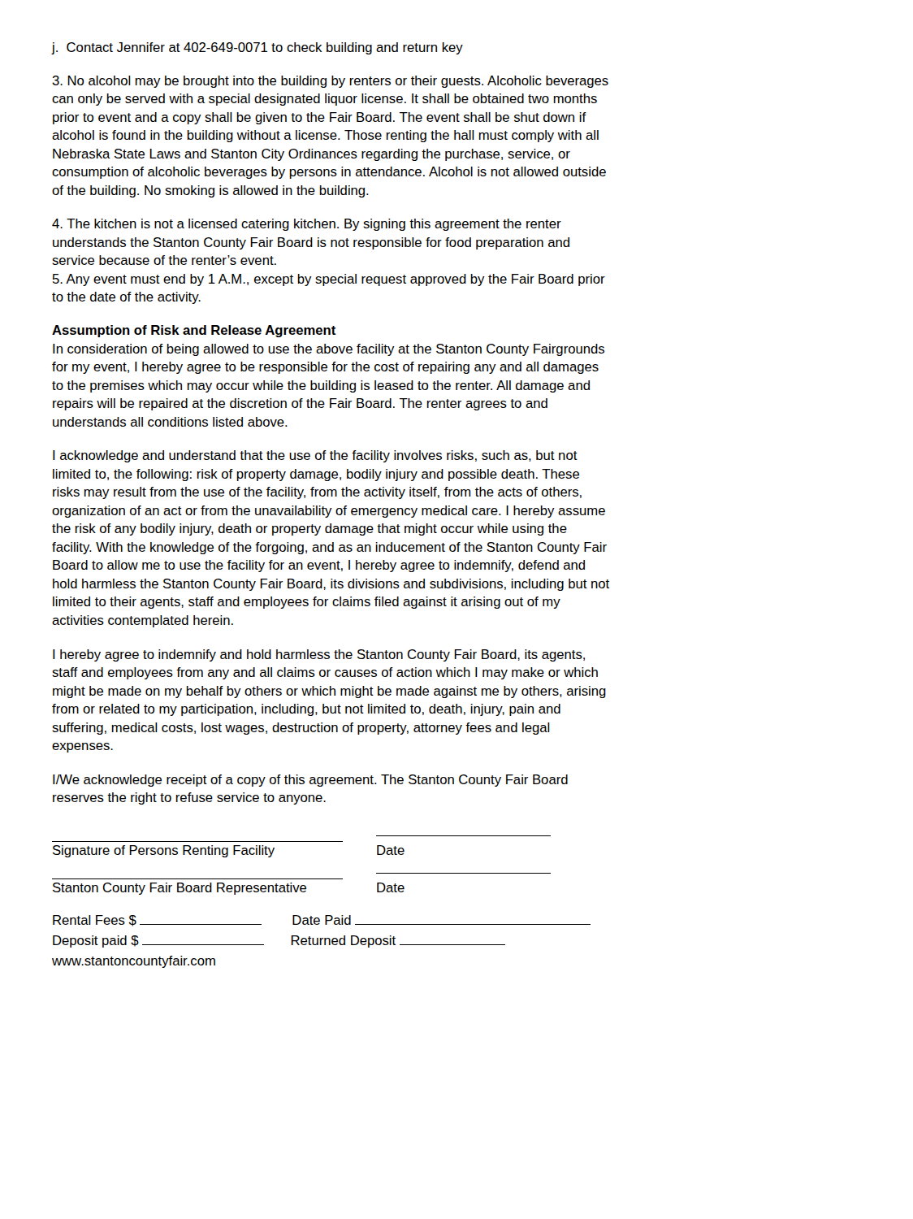j. Contact Jennifer at 402-649-0071 to check building and return key
3. No alcohol may be brought into the building by renters or their guests. Alcoholic beverages can only be served with a special designated liquor license. It shall be obtained two months prior to event and a copy shall be given to the Fair Board. The event shall be shut down if alcohol is found in the building without a license. Those renting the hall must comply with all Nebraska State Laws and Stanton City Ordinances regarding the purchase, service, or consumption of alcoholic beverages by persons in attendance. Alcohol is not allowed outside of the building. No smoking is allowed in the building.
4. The kitchen is not a licensed catering kitchen. By signing this agreement the renter understands the Stanton County Fair Board is not responsible for food preparation and service because of the renter’s event.
5. Any event must end by 1 A.M., except by special request approved by the Fair Board prior to the date of the activity.
Assumption of Risk and Release Agreement
In consideration of being allowed to use the above facility at the Stanton County Fairgrounds for my event, I hereby agree to be responsible for the cost of repairing any and all damages to the premises which may occur while the building is leased to the renter. All damage and repairs will be repaired at the discretion of the Fair Board. The renter agrees to and understands all conditions listed above.
I acknowledge and understand that the use of the facility involves risks, such as, but not limited to, the following: risk of property damage, bodily injury and possible death. These risks may result from the use of the facility, from the activity itself, from the acts of others, organization of an act or from the unavailability of emergency medical care. I hereby assume the risk of any bodily injury, death or property damage that might occur while using the facility. With the knowledge of the forgoing, and as an inducement of the Stanton County Fair Board to allow me to use the facility for an event, I hereby agree to indemnify, defend and hold harmless the Stanton County Fair Board, its divisions and subdivisions, including but not limited to their agents, staff and employees for claims filed against it arising out of my activities contemplated herein.
I hereby agree to indemnify and hold harmless the Stanton County Fair Board, its agents, staff and employees from any and all claims or causes of action which I may make or which might be made on my behalf by others or which might be made against me by others, arising from or related to my participation, including, but not limited to, death, injury, pain and suffering, medical costs, lost wages, destruction of property, attorney fees and legal expenses.
I/We acknowledge receipt of a copy of this agreement. The Stanton County Fair Board reserves the right to refuse service to anyone.
| Signature of Persons Renting Facility | | Date |
| Stanton County Fair Board Representative | | Date |
Rental Fees $ Date Paid
Deposit paid $ Returned Deposit
www.stantoncountyfair.com